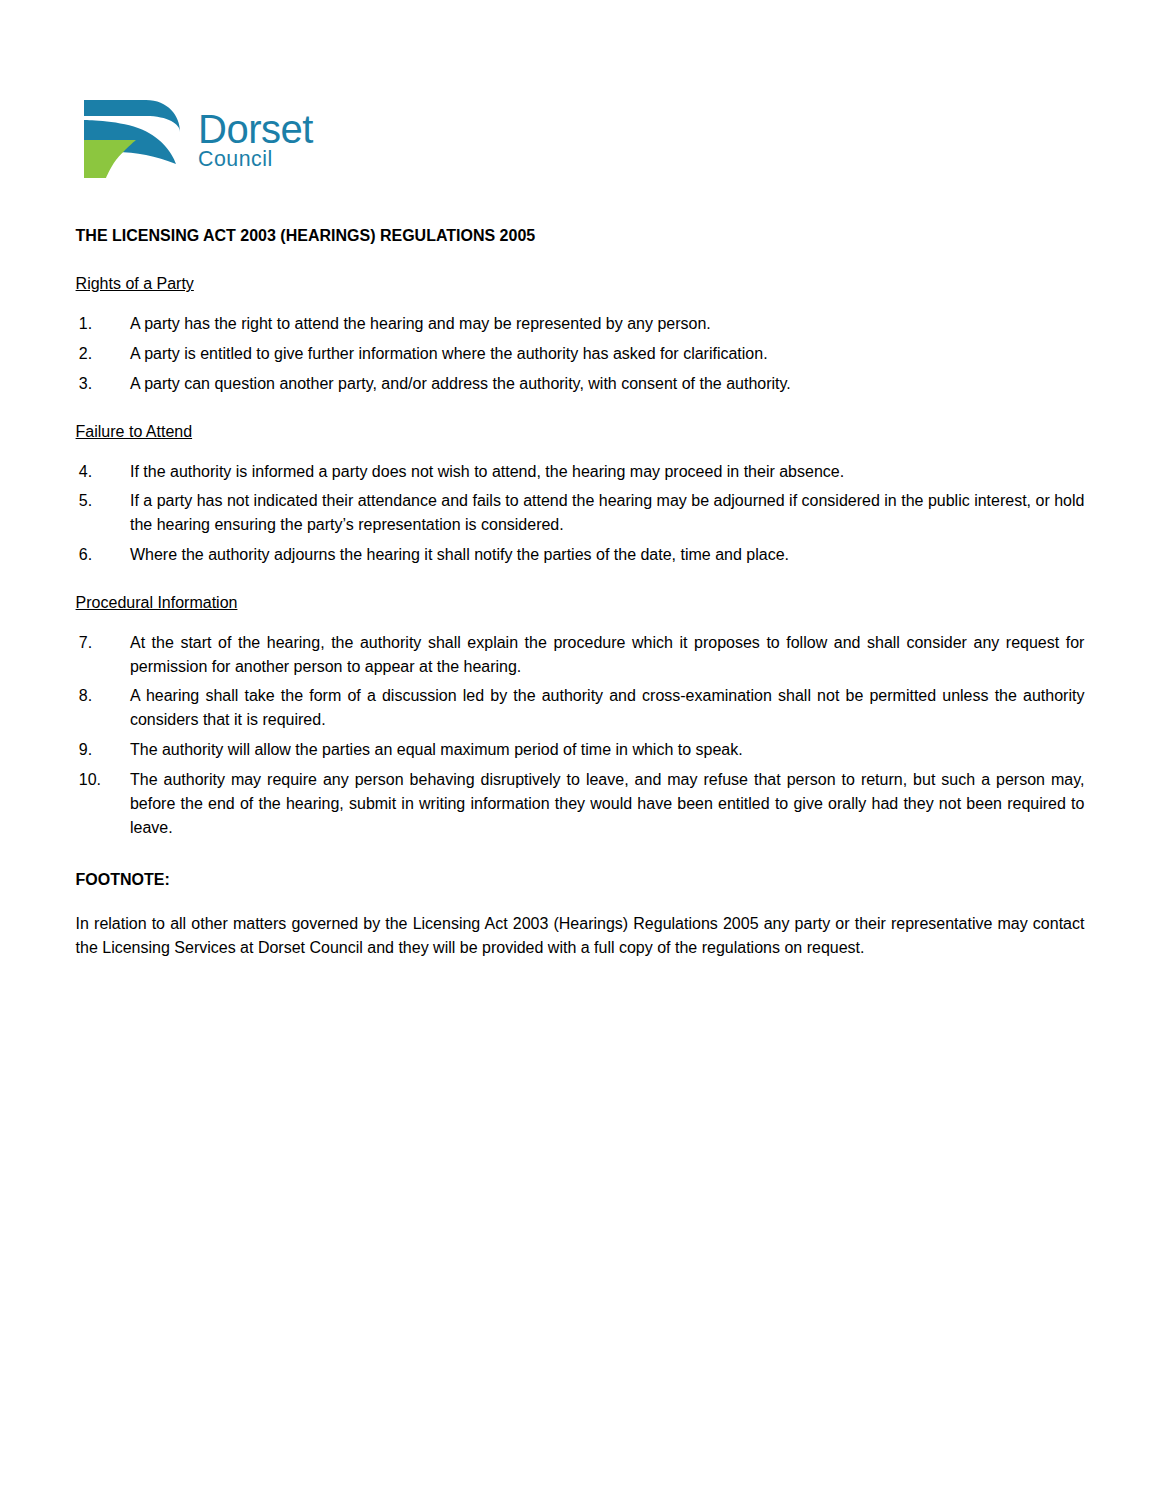Dorset Council
The Licensing Act 2003 (Hearings) Regulations 2005
Rights of a Party
1. A party has the right to attend the hearing and may be represented by any person.
2. A party is entitled to give further information where the authority has asked for clarification.
3. A party can question another party, and/or address the authority, with consent of the authority.
Failure to Attend
4. If the authority is informed a party does not wish to attend, the hearing may proceed in their absence.
5. If a party has not indicated their attendance and fails to attend the hearing may be adjourned if considered in the public interest, or hold the hearing ensuring the party’s representation is considered.
6. Where the authority adjourns the hearing it shall notify the parties of the date, time and place.
Procedural Information
7. At the start of the hearing, the authority shall explain the procedure which it proposes to follow and shall consider any request for permission for another person to appear at the hearing.
8. A hearing shall take the form of a discussion led by the authority and cross-examination shall not be permitted unless the authority considers that it is required.
9. The authority will allow the parties an equal maximum period of time in which to speak.
10. The authority may require any person behaving disruptively to leave, and may refuse that person to return, but such a person may, before the end of the hearing, submit in writing information they would have been entitled to give orally had they not been required to leave.
FOOTNOTE:
In relation to all other matters governed by the Licensing Act 2003 (Hearings) Regulations 2005 any party or their representative may contact the Licensing Services at Dorset Council and they will be provided with a full copy of the regulations on request.